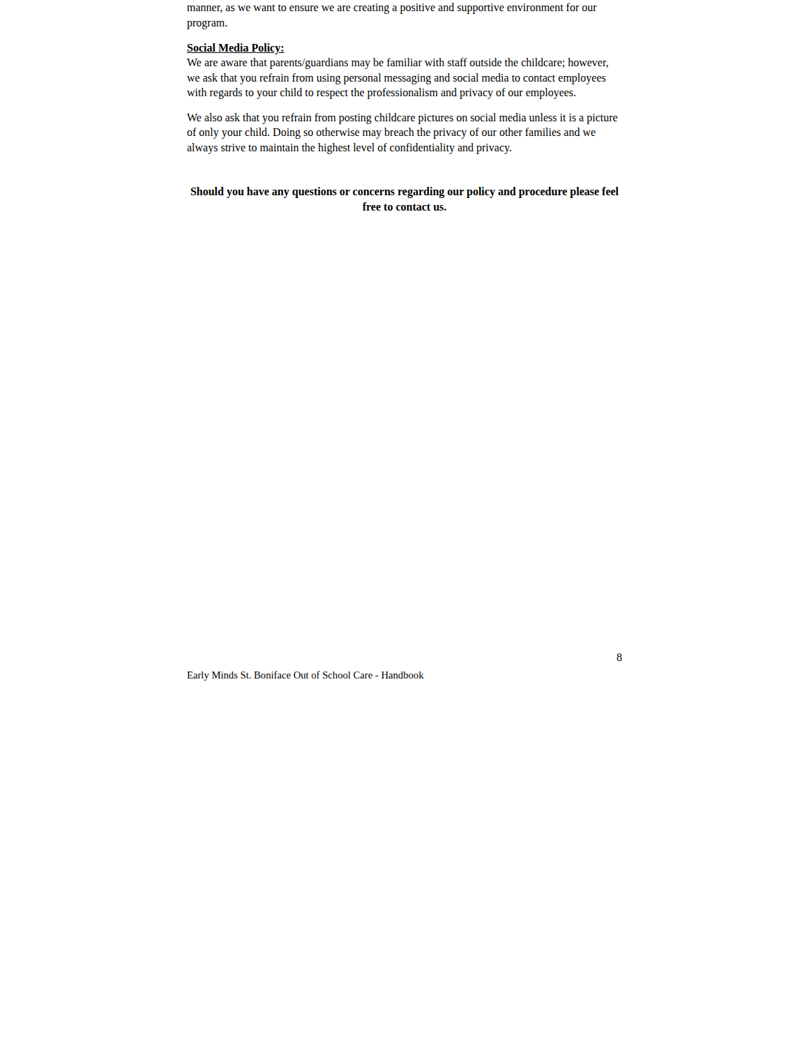manner, as we want to ensure we are creating a positive and supportive environment for our program.
Social Media Policy:
We are aware that parents/guardians may be familiar with staff outside the childcare; however, we ask that you refrain from using personal messaging and social media to contact employees with regards to your child to respect the professionalism and privacy of our employees.
We also ask that you refrain from posting childcare pictures on social media unless it is a picture of only your child. Doing so otherwise may breach the privacy of our other families and we always strive to maintain the highest level of confidentiality and privacy.
Should you have any questions or concerns regarding our policy and procedure please feel free to contact us.
8
Early Minds St. Boniface Out of School Care - Handbook